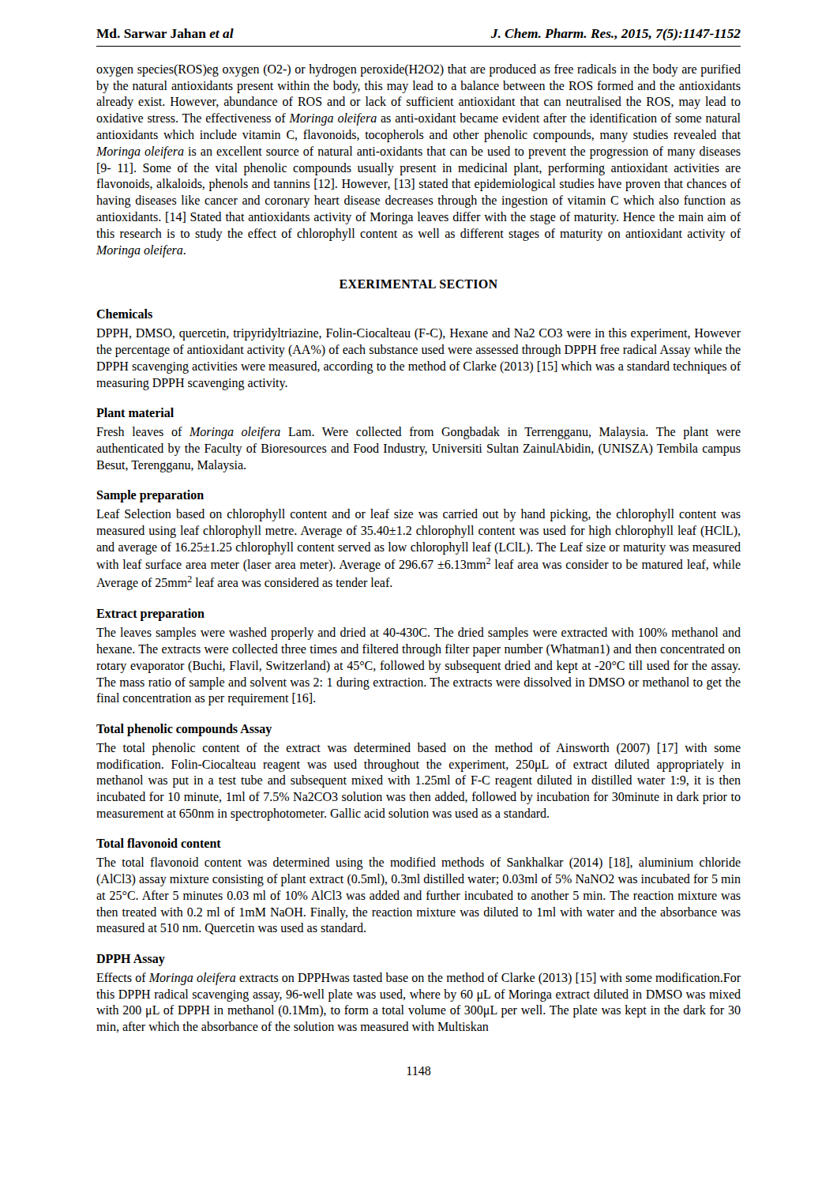Md. Sarwar Jahan et al J. Chem. Pharm. Res., 2015, 7(5):1147-1152
oxygen species(ROS)eg oxygen (O2-) or hydrogen peroxide(H2O2) that are produced as free radicals in the body are purified by the natural antioxidants present within the body, this may lead to a balance between the ROS formed and the antioxidants already exist. However, abundance of ROS and or lack of sufficient antioxidant that can neutralised the ROS, may lead to oxidative stress. The effectiveness of Moringa oleifera as anti-oxidant became evident after the identification of some natural antioxidants which include vitamin C, flavonoids, tocopherols and other phenolic compounds, many studies revealed that Moringa oleifera is an excellent source of natural anti-oxidants that can be used to prevent the progression of many diseases [9- 11]. Some of the vital phenolic compounds usually present in medicinal plant, performing antioxidant activities are flavonoids, alkaloids, phenols and tannins [12]. However, [13] stated that epidemiological studies have proven that chances of having diseases like cancer and coronary heart disease decreases through the ingestion of vitamin C which also function as antioxidants. [14] Stated that antioxidants activity of Moringa leaves differ with the stage of maturity. Hence the main aim of this research is to study the effect of chlorophyll content as well as different stages of maturity on antioxidant activity of Moringa oleifera.
EXERIMENTAL SECTION
Chemicals
DPPH, DMSO, quercetin, tripyridyltriazine, Folin-Ciocalteau (F-C), Hexane and Na2 CO3 were in this experiment, However the percentage of antioxidant activity (AA%) of each substance used were assessed through DPPH free radical Assay while the DPPH scavenging activities were measured, according to the method of Clarke (2013) [15] which was a standard techniques of measuring DPPH scavenging activity.
Plant material
Fresh leaves of Moringa oleifera Lam. Were collected from Gongbadak in Terrengganu, Malaysia. The plant were authenticated by the Faculty of Bioresources and Food Industry, Universiti Sultan ZainulAbidin, (UNISZA) Tembila campus Besut, Terengganu, Malaysia.
Sample preparation
Leaf Selection based on chlorophyll content and or leaf size was carried out by hand picking, the chlorophyll content was measured using leaf chlorophyll metre. Average of 35.40±1.2 chlorophyll content was used for high chlorophyll leaf (HClL), and average of 16.25±1.25 chlorophyll content served as low chlorophyll leaf (LClL). The Leaf size or maturity was measured with leaf surface area meter (laser area meter). Average of 296.67 ±6.13mm2 leaf area was consider to be matured leaf, while Average of 25mm2 leaf area was considered as tender leaf.
Extract preparation
The leaves samples were washed properly and dried at 40-430C. The dried samples were extracted with 100% methanol and hexane. The extracts were collected three times and filtered through filter paper number (Whatman1) and then concentrated on rotary evaporator (Buchi, Flavil, Switzerland) at 45°C, followed by subsequent dried and kept at -20°C till used for the assay. The mass ratio of sample and solvent was 2: 1 during extraction. The extracts were dissolved in DMSO or methanol to get the final concentration as per requirement [16].
Total phenolic compounds Assay
The total phenolic content of the extract was determined based on the method of Ainsworth (2007) [17] with some modification. Folin-Ciocalteau reagent was used throughout the experiment, 250μL of extract diluted appropriately in methanol was put in a test tube and subsequent mixed with 1.25ml of F-C reagent diluted in distilled water 1:9, it is then incubated for 10 minute, 1ml of 7.5% Na2CO3 solution was then added, followed by incubation for 30minute in dark prior to measurement at 650nm in spectrophotometer. Gallic acid solution was used as a standard.
Total flavonoid content
The total flavonoid content was determined using the modified methods of Sankhalkar (2014) [18], aluminium chloride (AlCl3) assay mixture consisting of plant extract (0.5ml), 0.3ml distilled water; 0.03ml of 5% NaNO2 was incubated for 5 min at 25°C. After 5 minutes 0.03 ml of 10% AlCl3 was added and further incubated to another 5 min. The reaction mixture was then treated with 0.2 ml of 1mM NaOH. Finally, the reaction mixture was diluted to 1ml with water and the absorbance was measured at 510 nm. Quercetin was used as standard.
DPPH Assay
Effects of Moringa oleifera extracts on DPPHwas tasted base on the method of Clarke (2013) [15] with some modification.For this DPPH radical scavenging assay, 96-well plate was used, where by 60 μL of Moringa extract diluted in DMSO was mixed with 200 μL of DPPH in methanol (0.1Mm), to form a total volume of 300μL per well. The plate was kept in the dark for 30 min, after which the absorbance of the solution was measured with Multiskan
1148